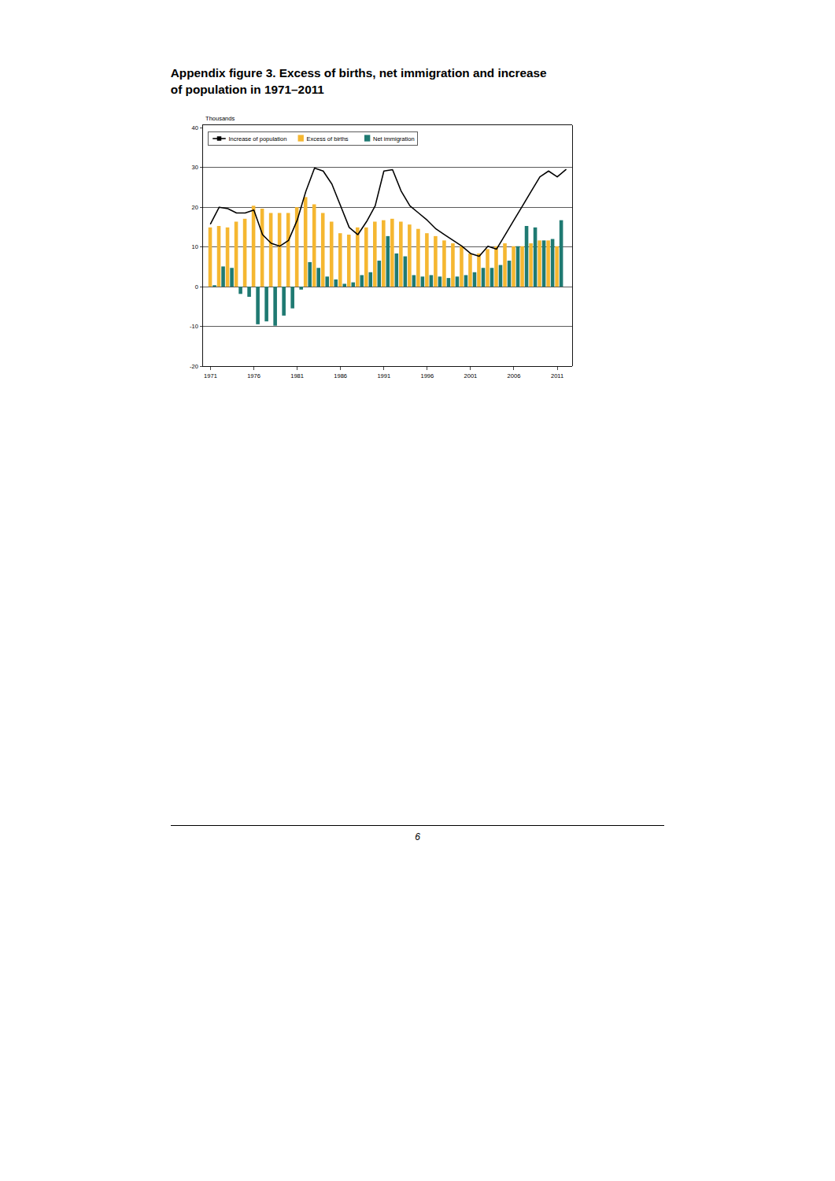Appendix figure 3. Excess of births, net immigration and increase
of population in 1971–2011
Thousands 40 30 20 10 0 -10 -20 Increase of population Excess of births Net immigration 1971 1976 1981 1986 1991 1996 2001 2006 2011
6